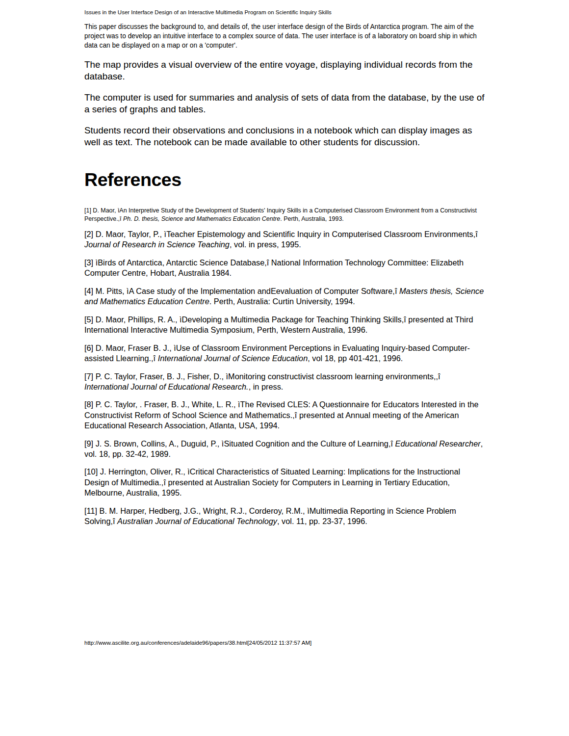Issues in the User Interface Design of an Interactive Multimedia Program on Scientific Inquiry Skills
This paper discusses the background to, and details of, the user interface design of the Birds of Antarctica program. The aim of the project was to develop an intuitive interface to a complex source of data. The user interface is of a laboratory on board ship in which data can be displayed on a map or on a 'computer'.
The map provides a visual overview of the entire voyage, displaying individual records from the database.
The computer is used for summaries and analysis of sets of data from the database, by the use of a series of graphs and tables.
Students record their observations and conclusions in a notebook which can display images as well as text. The notebook can be made available to other students for discussion.
References
[1] D. Maor, ìAn Interpretive Study of the Development of Students' Inquiry Skills in a Computerised Classroom Environment from a Constructivist Perspective.,î Ph. D. thesis, Science and Mathematics Education Centre. Perth, Australia, 1993.
[2] D. Maor, Taylor, P., ìTeacher Epistemology and Scientific Inquiry in Computerised Classroom Environments,î Journal of Research in Science Teaching, vol. in press, 1995.
[3] ìBirds of Antarctica, Antarctic Science Database,î National Information Technology Committee: Elizabeth Computer Centre, Hobart, Australia 1984.
[4] M. Pitts, ìA Case study of the Implementation andEevaluation of Computer Software,î Masters thesis, Science and Mathematics Education Centre. Perth, Australia: Curtin University, 1994.
[5] D. Maor, Phillips, R. A., ìDeveloping a Multimedia Package for Teaching Thinking Skills,î presented at Third International Interactive Multimedia Symposium, Perth, Western Australia, 1996.
[6] D. Maor, Fraser B. J., ìUse of Classroom Environment Perceptions in Evaluating Inquiry-based Computer-assisted Llearning.,î International Journal of Science Education, vol 18, pp 401-421, 1996.
[7] P. C. Taylor, Fraser, B. J., Fisher, D., ìMonitoring constructivist classroom learning environments,,î International Journal of Educational Research., in press.
[8] P. C. Taylor, . Fraser, B. J., White, L. R., ìThe Revised CLES: A Questionnaire for Educators Interested in the Constructivist Reform of School Science and Mathematics.,î presented at Annual meeting of the American Educational Research Association, Atlanta, USA, 1994.
[9] J. S. Brown, Collins, A., Duguid, P., ìSituated Cognition and the Culture of Learning,î Educational Researcher, vol. 18, pp. 32-42, 1989.
[10] J. Herrington, Oliver, R., ìCritical Characteristics of Situated Learning: Implications for the Instructional Design of Multimedia.,î presented at Australian Society for Computers in Learning in Tertiary Education, Melbourne, Australia, 1995.
[11] B. M. Harper, Hedberg, J.G., Wright, R.J., Corderoy, R.M., ìMultimedia Reporting in Science Problem Solving,î Australian Journal of Educational Technology, vol. 11, pp. 23-37, 1996.
http://www.ascilite.org.au/conferences/adelaide96/papers/38.html[24/05/2012 11:37:57 AM]